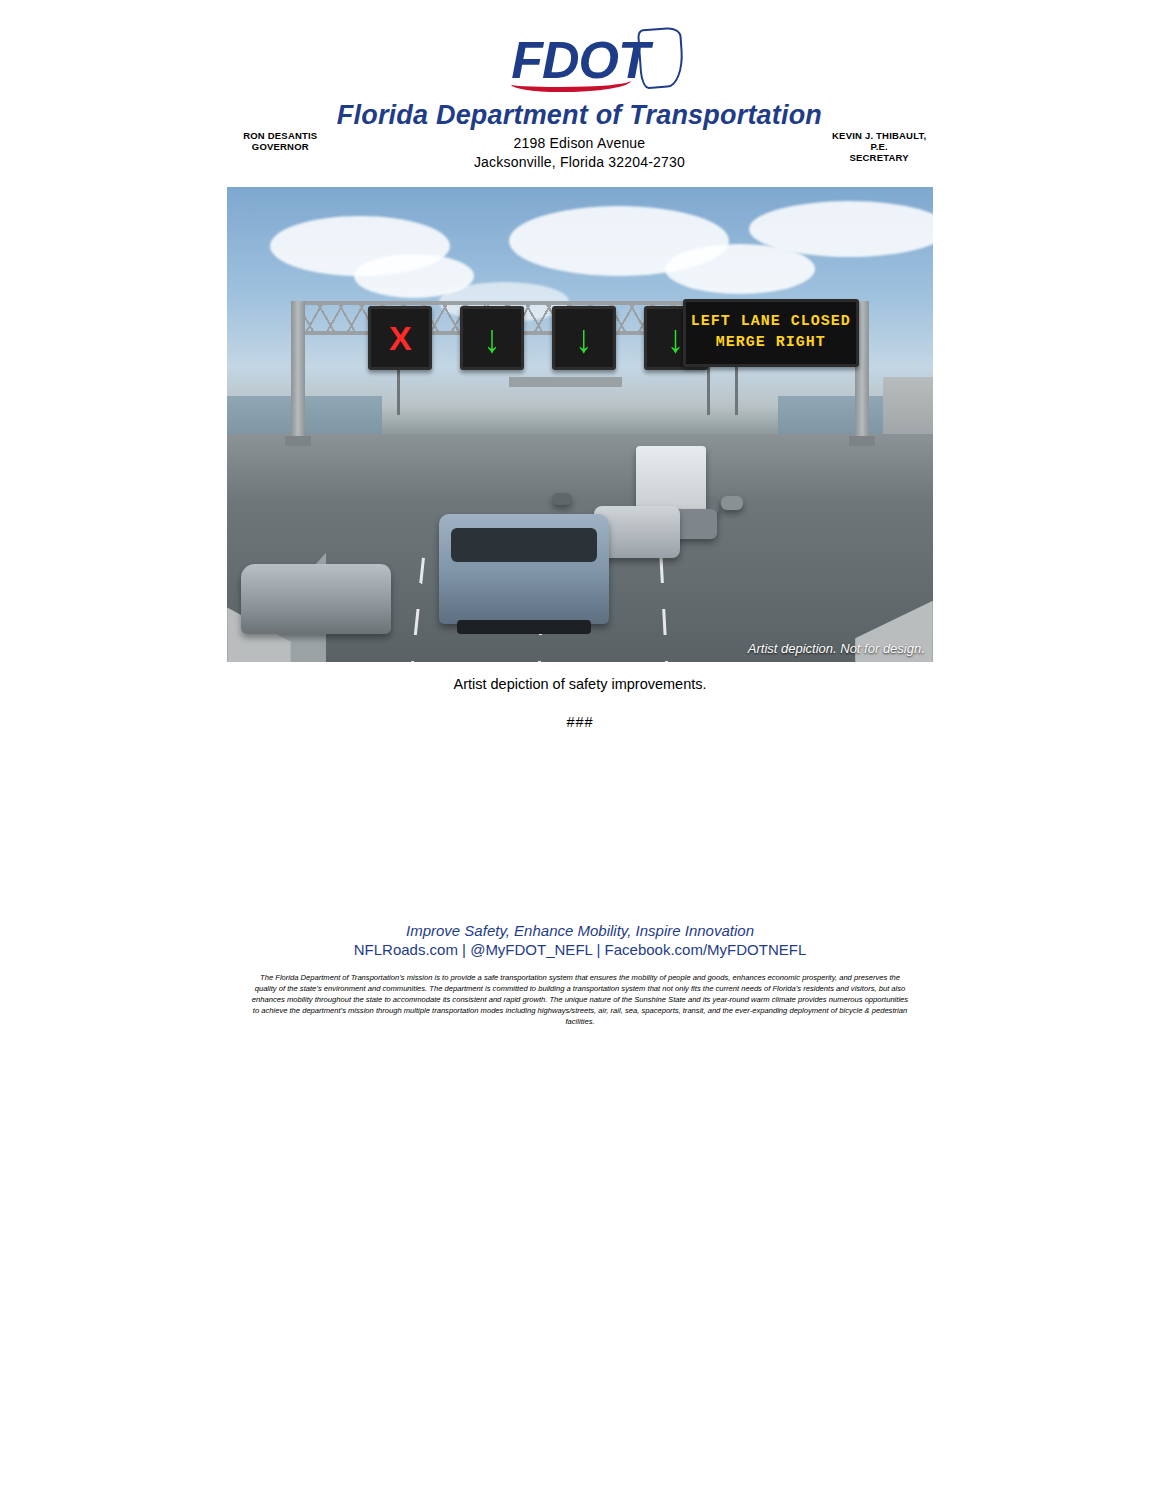FDOT
| RON DESANTIS GOVERNOR | Florida Department of Transportation 2198 Edison Avenue Jacksonville, Florida 32204-2730 | KEVIN J. THIBAULT, P.E. SECRETARY |
X
↓
↓
↓
LEFT LANE CLOSED
MERGE RIGHT
Artist depiction. Not for design.
Artist depiction of safety improvements.
###
Improve Safety, Enhance Mobility, Inspire Innovation
NFLRoads.com | @MyFDOT_NEFL | Facebook.com/MyFDOTNEFL
The Florida Department of Transportation’s mission is to provide a safe transportation system that ensures the mobility of people and goods, enhances economic prosperity, and preserves the quality of the state’s environment and communities. The department is committed to building a transportation system that not only fits the current needs of Florida’s residents and visitors, but also enhances mobility throughout the state to accommodate its consistent and rapid growth. The unique nature of the Sunshine State and its year-round warm climate provides numerous opportunities to achieve the department’s mission through multiple transportation modes including highways/streets, air, rail, sea, spaceports, transit, and the ever-expanding deployment of bicycle & pedestrian facilities.